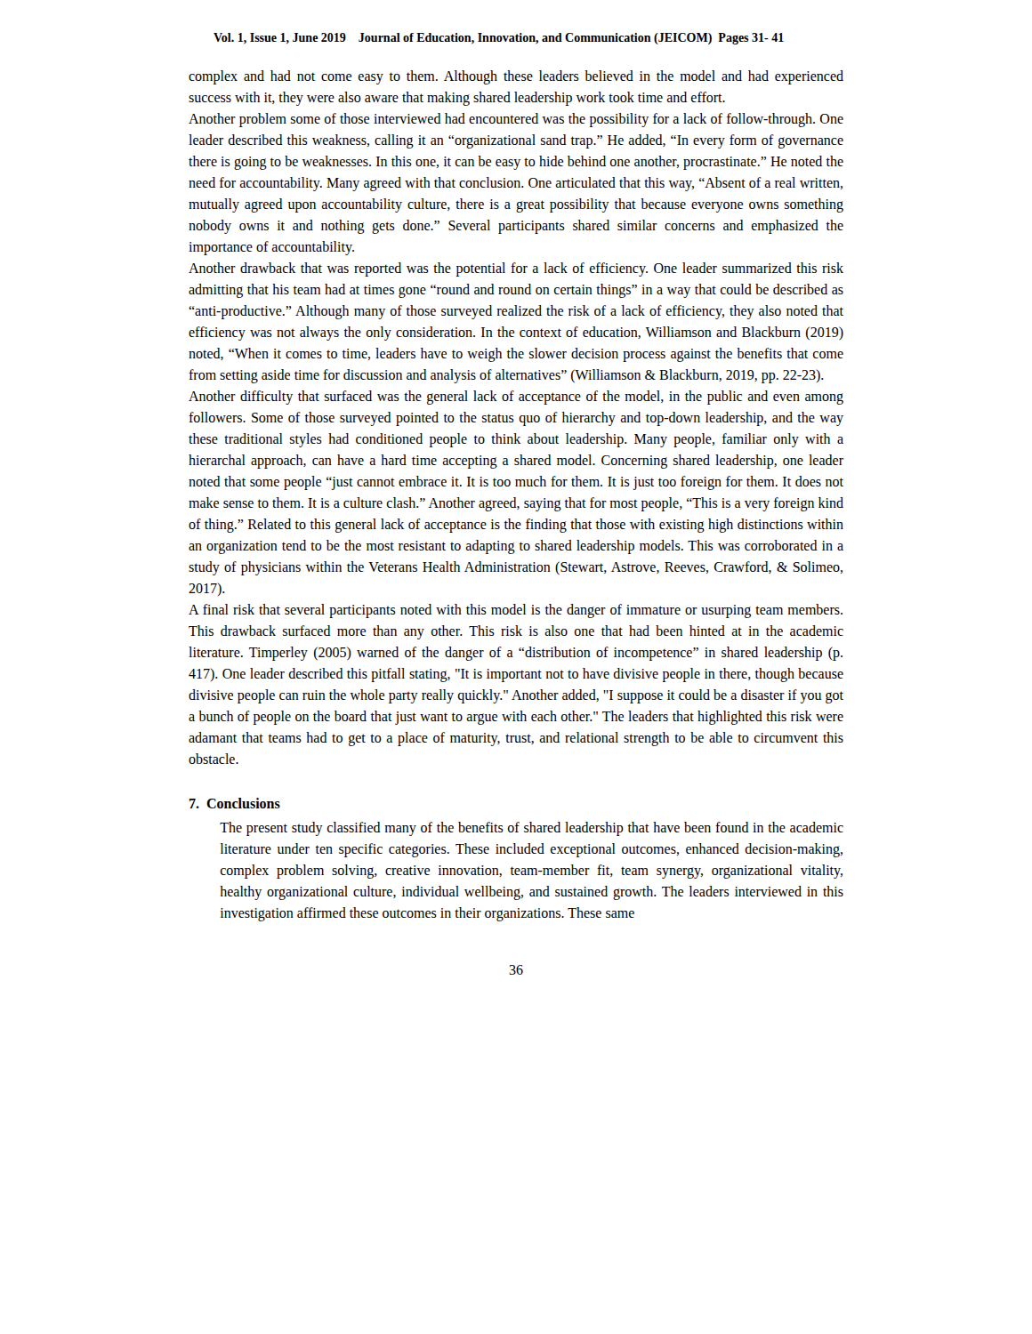Vol. 1, Issue 1, June 2019 Journal of Education, Innovation, and Communication (JEICOM) Pages 31- 41
complex and had not come easy to them. Although these leaders believed in the model and had experienced success with it, they were also aware that making shared leadership work took time and effort.
Another problem some of those interviewed had encountered was the possibility for a lack of follow-through. One leader described this weakness, calling it an “organizational sand trap.” He added, “In every form of governance there is going to be weaknesses. In this one, it can be easy to hide behind one another, procrastinate.” He noted the need for accountability. Many agreed with that conclusion. One articulated that this way, “Absent of a real written, mutually agreed upon accountability culture, there is a great possibility that because everyone owns something nobody owns it and nothing gets done.” Several participants shared similar concerns and emphasized the importance of accountability.
Another drawback that was reported was the potential for a lack of efficiency. One leader summarized this risk admitting that his team had at times gone “round and round on certain things” in a way that could be described as “anti-productive.” Although many of those surveyed realized the risk of a lack of efficiency, they also noted that efficiency was not always the only consideration. In the context of education, Williamson and Blackburn (2019) noted, “When it comes to time, leaders have to weigh the slower decision process against the benefits that come from setting aside time for discussion and analysis of alternatives” (Williamson & Blackburn, 2019, pp. 22-23).
Another difficulty that surfaced was the general lack of acceptance of the model, in the public and even among followers. Some of those surveyed pointed to the status quo of hierarchy and top-down leadership, and the way these traditional styles had conditioned people to think about leadership. Many people, familiar only with a hierarchal approach, can have a hard time accepting a shared model. Concerning shared leadership, one leader noted that some people “just cannot embrace it. It is too much for them. It is just too foreign for them. It does not make sense to them. It is a culture clash.” Another agreed, saying that for most people, “This is a very foreign kind of thing.” Related to this general lack of acceptance is the finding that those with existing high distinctions within an organization tend to be the most resistant to adapting to shared leadership models. This was corroborated in a study of physicians within the Veterans Health Administration (Stewart, Astrove, Reeves, Crawford, & Solimeo, 2017).
A final risk that several participants noted with this model is the danger of immature or usurping team members. This drawback surfaced more than any other. This risk is also one that had been hinted at in the academic literature. Timperley (2005) warned of the danger of a “distribution of incompetence” in shared leadership (p. 417). One leader described this pitfall stating, "It is important not to have divisive people in there, though because divisive people can ruin the whole party really quickly." Another added, "I suppose it could be a disaster if you got a bunch of people on the board that just want to argue with each other." The leaders that highlighted this risk were adamant that teams had to get to a place of maturity, trust, and relational strength to be able to circumvent this obstacle.
7. Conclusions
The present study classified many of the benefits of shared leadership that have been found in the academic literature under ten specific categories. These included exceptional outcomes, enhanced decision-making, complex problem solving, creative innovation, team-member fit, team synergy, organizational vitality, healthy organizational culture, individual wellbeing, and sustained growth. The leaders interviewed in this investigation affirmed these outcomes in their organizations. These same
36